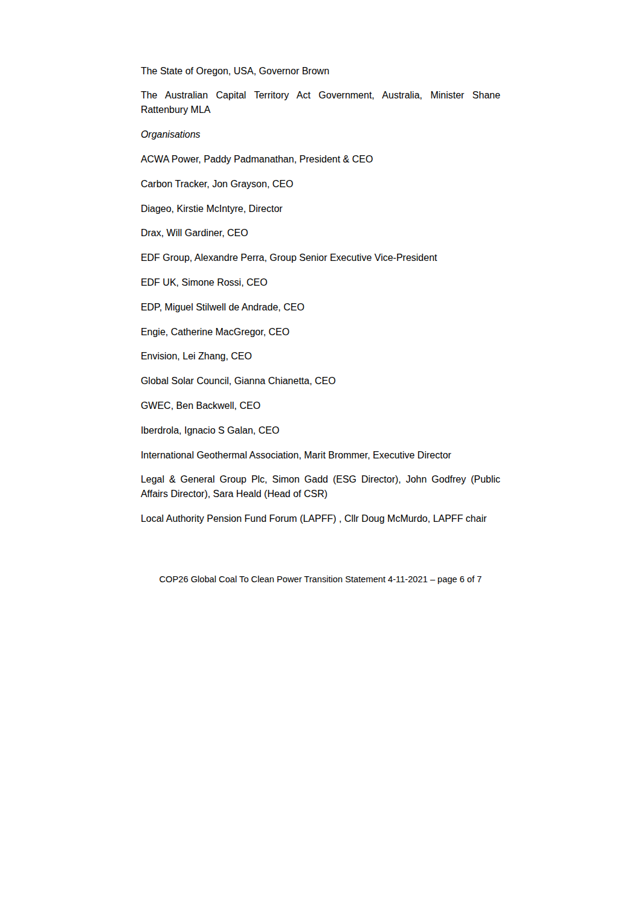The State of Oregon, USA, Governor Brown
The Australian Capital Territory Act Government, Australia, Minister Shane Rattenbury MLA
Organisations
ACWA Power, Paddy Padmanathan, President & CEO
Carbon Tracker, Jon Grayson, CEO
Diageo, Kirstie McIntyre, Director
Drax, Will Gardiner, CEO
EDF Group, Alexandre Perra, Group Senior Executive Vice-President
EDF UK, Simone Rossi, CEO
EDP, Miguel Stilwell de Andrade, CEO
Engie, Catherine MacGregor, CEO
Envision, Lei Zhang, CEO
Global Solar Council, Gianna Chianetta, CEO
GWEC, Ben Backwell, CEO
Iberdrola, Ignacio S Galan, CEO
International Geothermal Association, Marit Brommer, Executive Director
Legal & General Group Plc, Simon Gadd (ESG Director), John Godfrey (Public Affairs Director), Sara Heald (Head of CSR)
Local Authority Pension Fund Forum (LAPFF) , Cllr Doug McMurdo, LAPFF chair
COP26 Global Coal To Clean Power Transition Statement 4-11-2021 – page 6 of 7